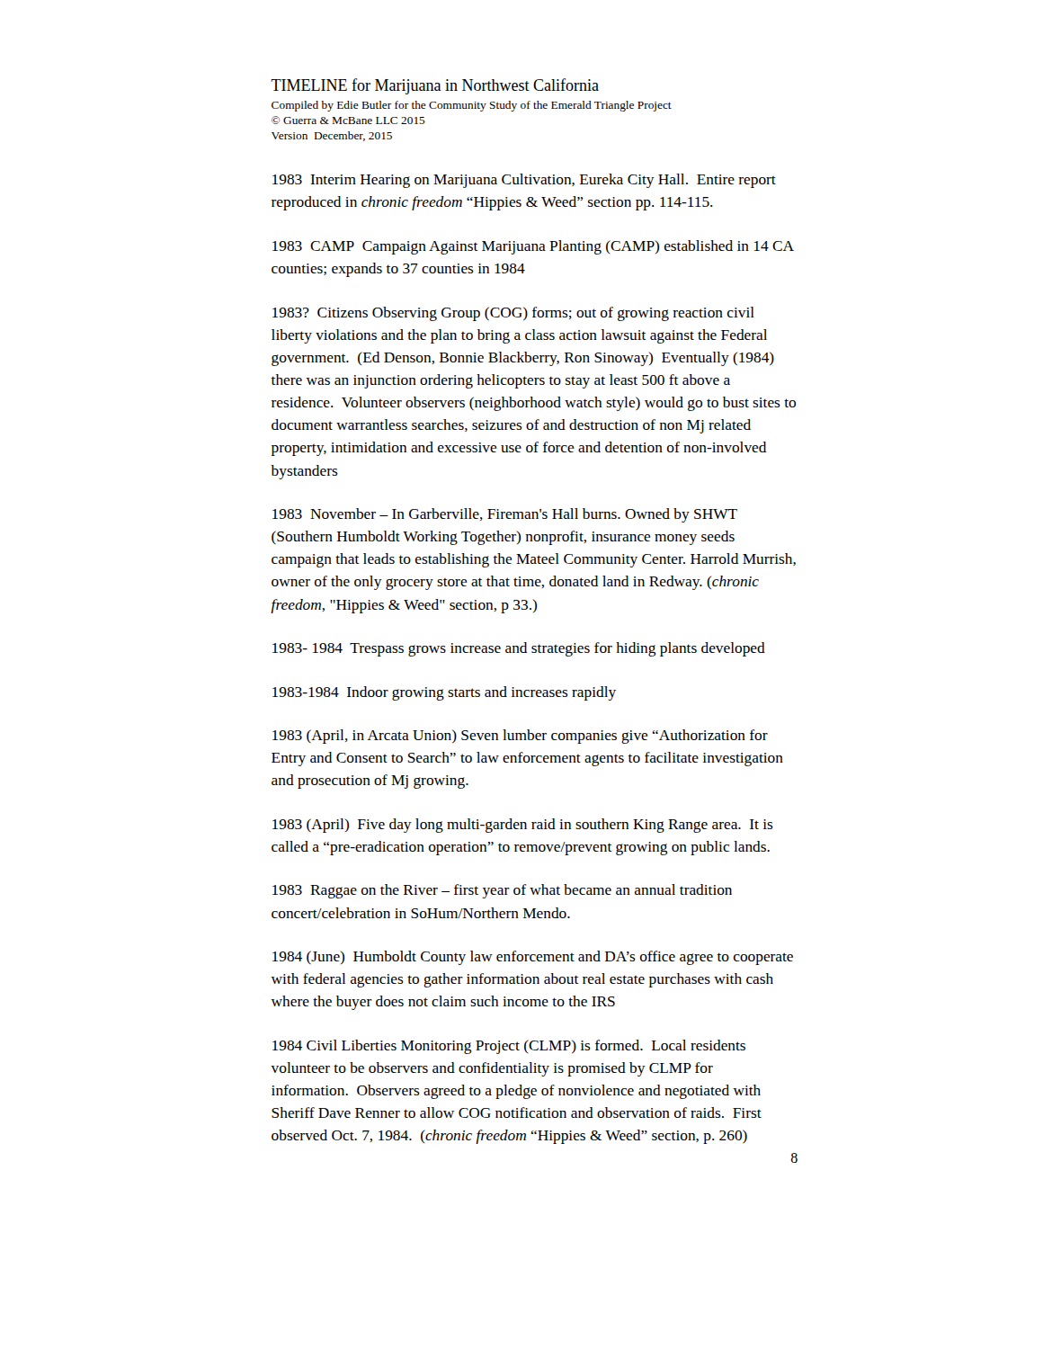TIMELINE for Marijuana in Northwest California
Compiled by Edie Butler for the Community Study of the Emerald Triangle Project
© Guerra & McBane LLC 2015
Version December, 2015
1983 Interim Hearing on Marijuana Cultivation, Eureka City Hall. Entire report reproduced in chronic freedom “Hippies & Weed” section pp. 114-115.
1983 CAMP Campaign Against Marijuana Planting (CAMP) established in 14 CA counties; expands to 37 counties in 1984
1983? Citizens Observing Group (COG) forms; out of growing reaction civil liberty violations and the plan to bring a class action lawsuit against the Federal government. (Ed Denson, Bonnie Blackberry, Ron Sinoway) Eventually (1984) there was an injunction ordering helicopters to stay at least 500 ft above a residence. Volunteer observers (neighborhood watch style) would go to bust sites to document warrantless searches, seizures of and destruction of non Mj related property, intimidation and excessive use of force and detention of non-involved bystanders
1983 November – In Garberville, Fireman's Hall burns. Owned by SHWT (Southern Humboldt Working Together) nonprofit, insurance money seeds campaign that leads to establishing the Mateel Community Center. Harrold Murrish, owner of the only grocery store at that time, donated land in Redway. (chronic freedom, "Hippies & Weed" section, p 33.)
1983- 1984 Trespass grows increase and strategies for hiding plants developed
1983-1984 Indoor growing starts and increases rapidly
1983 (April, in Arcata Union) Seven lumber companies give “Authorization for Entry and Consent to Search” to law enforcement agents to facilitate investigation and prosecution of Mj growing.
1983 (April) Five day long multi-garden raid in southern King Range area. It is called a “pre-eradication operation” to remove/prevent growing on public lands.
1983 Raggae on the River – first year of what became an annual tradition concert/celebration in SoHum/Northern Mendo.
1984 (June) Humboldt County law enforcement and DA’s office agree to cooperate with federal agencies to gather information about real estate purchases with cash where the buyer does not claim such income to the IRS
1984 Civil Liberties Monitoring Project (CLMP) is formed. Local residents volunteer to be observers and confidentiality is promised by CLMP for information. Observers agreed to a pledge of nonviolence and negotiated with Sheriff Dave Renner to allow COG notification and observation of raids. First observed Oct. 7, 1984. (chronic freedom “Hippies & Weed” section, p. 260)
8